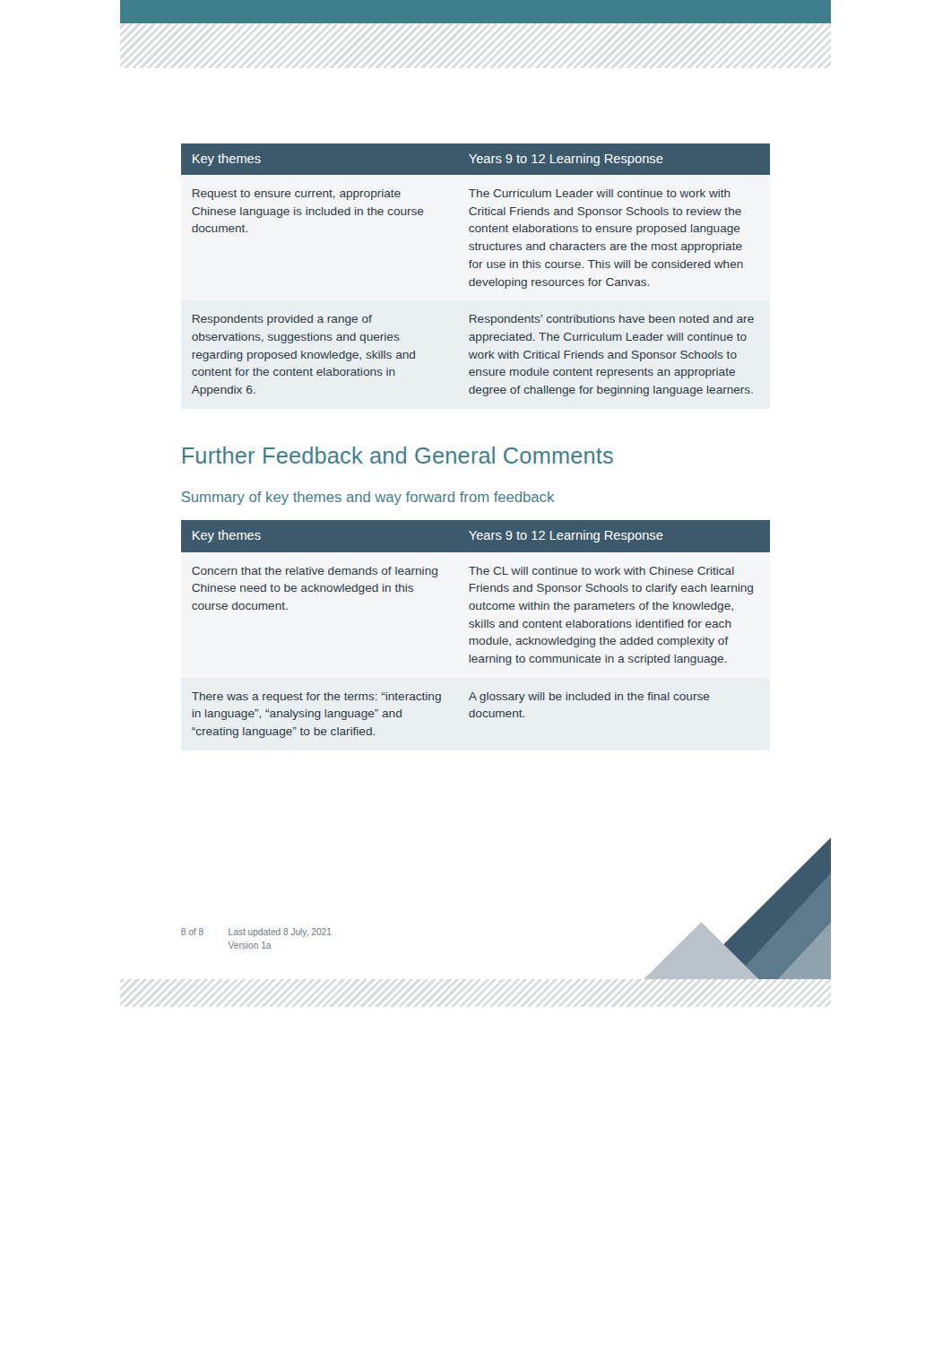| Key themes | Years 9 to 12 Learning Response |
| --- | --- |
| Request to ensure current, appropriate Chinese language is included in the course document. | The Curriculum Leader will continue to work with Critical Friends and Sponsor Schools to review the content elaborations to ensure proposed language structures and characters are the most appropriate for use in this course. This will be considered when developing resources for Canvas. |
| Respondents provided a range of observations, suggestions and queries regarding proposed knowledge, skills and content for the content elaborations in Appendix 6. | Respondents’ contributions have been noted and are appreciated. The Curriculum Leader will continue to work with Critical Friends and Sponsor Schools to ensure module content represents an appropriate degree of challenge for beginning language learners. |
Further Feedback and General Comments
Summary of key themes and way forward from feedback
| Key themes | Years 9 to 12 Learning Response |
| --- | --- |
| Concern that the relative demands of learning Chinese need to be acknowledged in this course document. | The CL will continue to work with Chinese Critical Friends and Sponsor Schools to clarify each learning outcome within the parameters of the knowledge, skills and content elaborations identified for each module, acknowledging the added complexity of learning to communicate in a scripted language. |
| There was a request for the terms: “interacting in language”, “analysing language” and “creating language” to be clarified. | A glossary will be included in the final course document. |
8 of 8 Last updated 8 July, 2021 Version 1a